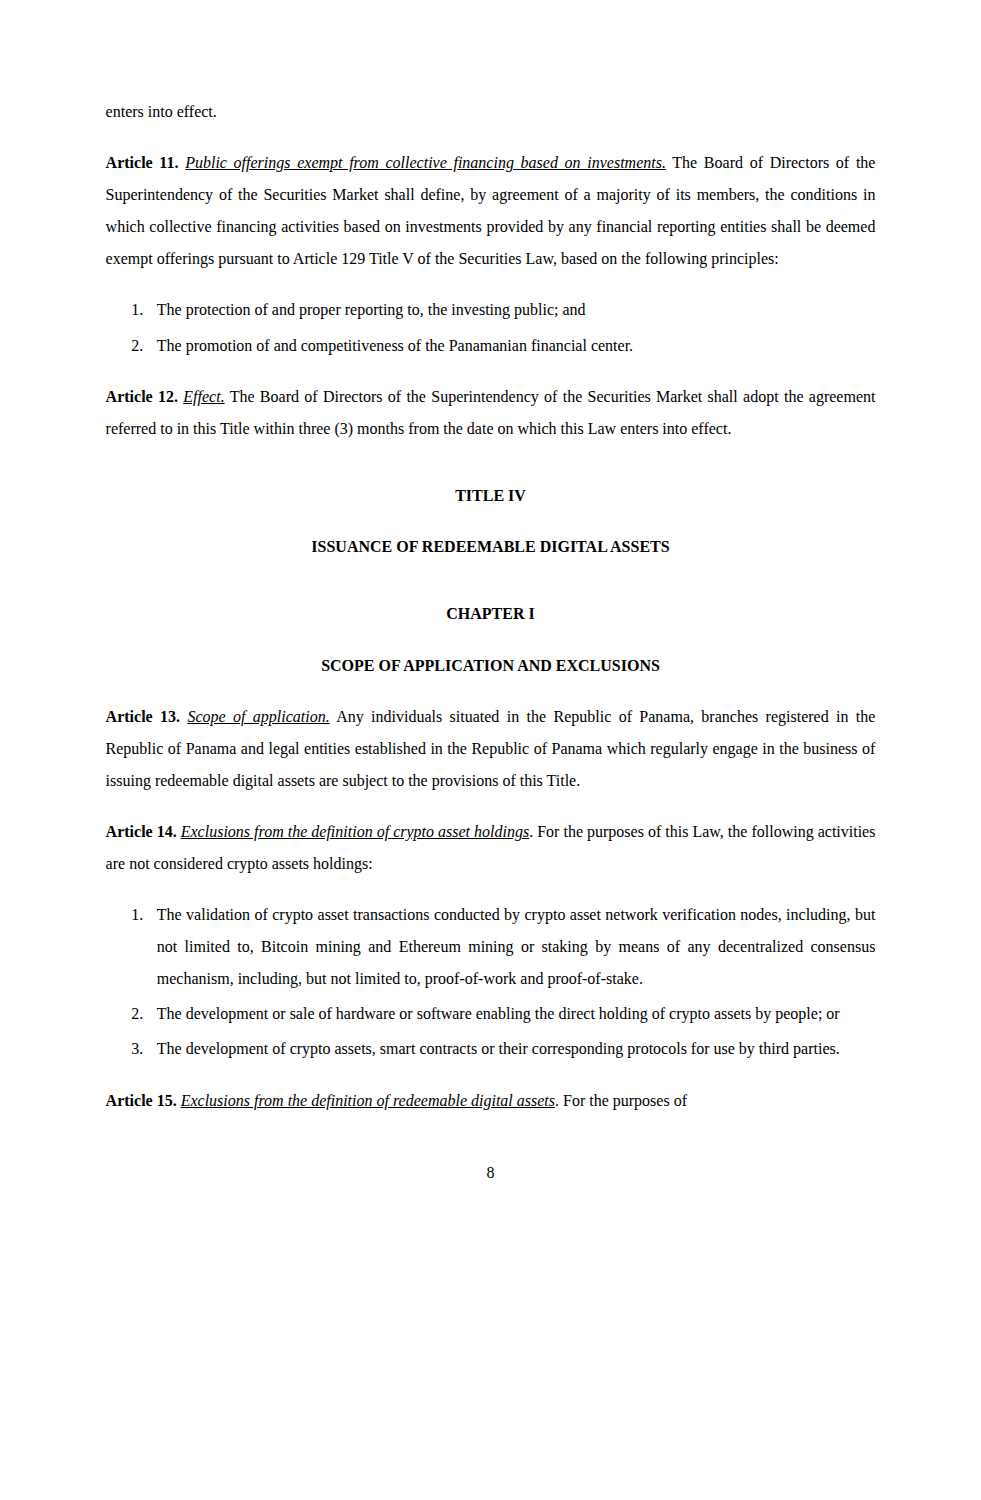enters into effect.
Article 11. Public offerings exempt from collective financing based on investments. The Board of Directors of the Superintendency of the Securities Market shall define, by agreement of a majority of its members, the conditions in which collective financing activities based on investments provided by any financial reporting entities shall be deemed exempt offerings pursuant to Article 129 Title V of the Securities Law, based on the following principles:
The protection of and proper reporting to, the investing public; and
The promotion of and competitiveness of the Panamanian financial center.
Article 12. Effect. The Board of Directors of the Superintendency of the Securities Market shall adopt the agreement referred to in this Title within three (3) months from the date on which this Law enters into effect.
TITLE IV
ISSUANCE OF REDEEMABLE DIGITAL ASSETS
CHAPTER I
SCOPE OF APPLICATION AND EXCLUSIONS
Article 13. Scope of application. Any individuals situated in the Republic of Panama, branches registered in the Republic of Panama and legal entities established in the Republic of Panama which regularly engage in the business of issuing redeemable digital assets are subject to the provisions of this Title.
Article 14. Exclusions from the definition of crypto asset holdings. For the purposes of this Law, the following activities are not considered crypto assets holdings:
The validation of crypto asset transactions conducted by crypto asset network verification nodes, including, but not limited to, Bitcoin mining and Ethereum mining or staking by means of any decentralized consensus mechanism, including, but not limited to, proof-of-work and proof-of-stake.
The development or sale of hardware or software enabling the direct holding of crypto assets by people; or
The development of crypto assets, smart contracts or their corresponding protocols for use by third parties.
Article 15. Exclusions from the definition of redeemable digital assets. For the purposes of
8